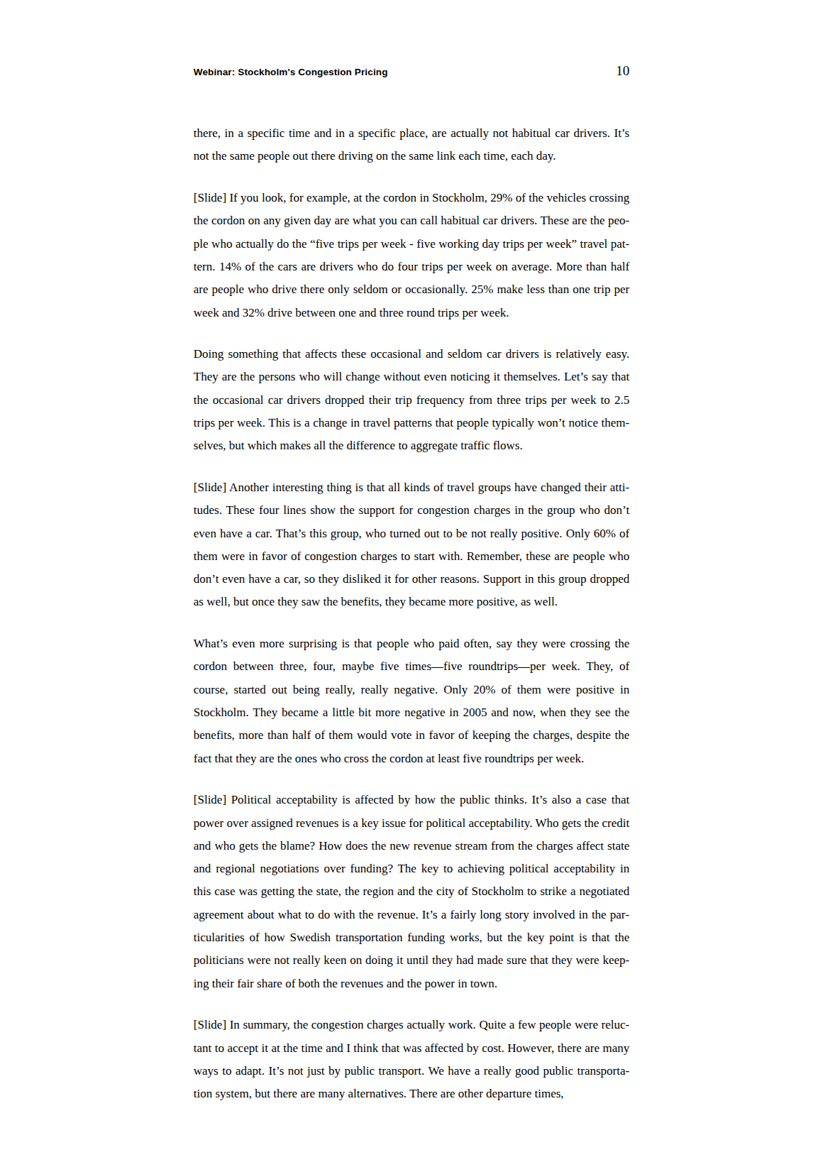Webinar: Stockholm's Congestion Pricing
10
there, in a specific time and in a specific place, are actually not habitual car drivers. It’s not the same people out there driving on the same link each time, each day.
[Slide] If you look, for example, at the cordon in Stockholm, 29% of the vehicles crossing the cordon on any given day are what you can call habitual car drivers. These are the people who actually do the “five trips per week - five working day trips per week” travel pattern. 14% of the cars are drivers who do four trips per week on average. More than half are people who drive there only seldom or occasionally. 25% make less than one trip per week and 32% drive between one and three round trips per week.
Doing something that affects these occasional and seldom car drivers is relatively easy. They are the persons who will change without even noticing it themselves. Let’s say that the occasional car drivers dropped their trip frequency from three trips per week to 2.5 trips per week. This is a change in travel patterns that people typically won’t notice themselves, but which makes all the difference to aggregate traffic flows.
[Slide] Another interesting thing is that all kinds of travel groups have changed their attitudes. These four lines show the support for congestion charges in the group who don’t even have a car. That’s this group, who turned out to be not really positive. Only 60% of them were in favor of congestion charges to start with. Remember, these are people who don’t even have a car, so they disliked it for other reasons. Support in this group dropped as well, but once they saw the benefits, they became more positive, as well.
What’s even more surprising is that people who paid often, say they were crossing the cordon between three, four, maybe five times—five roundtrips—per week. They, of course, started out being really, really negative. Only 20% of them were positive in Stockholm. They became a little bit more negative in 2005 and now, when they see the benefits, more than half of them would vote in favor of keeping the charges, despite the fact that they are the ones who cross the cordon at least five roundtrips per week.
[Slide] Political acceptability is affected by how the public thinks. It’s also a case that power over assigned revenues is a key issue for political acceptability. Who gets the credit and who gets the blame? How does the new revenue stream from the charges affect state and regional negotiations over funding? The key to achieving political acceptability in this case was getting the state, the region and the city of Stockholm to strike a negotiated agreement about what to do with the revenue. It’s a fairly long story involved in the particularities of how Swedish transportation funding works, but the key point is that the politicians were not really keen on doing it until they had made sure that they were keeping their fair share of both the revenues and the power in town.
[Slide] In summary, the congestion charges actually work. Quite a few people were reluctant to accept it at the time and I think that was affected by cost. However, there are many ways to adapt. It’s not just by public transport. We have a really good public transportation system, but there are many alternatives. There are other departure times,